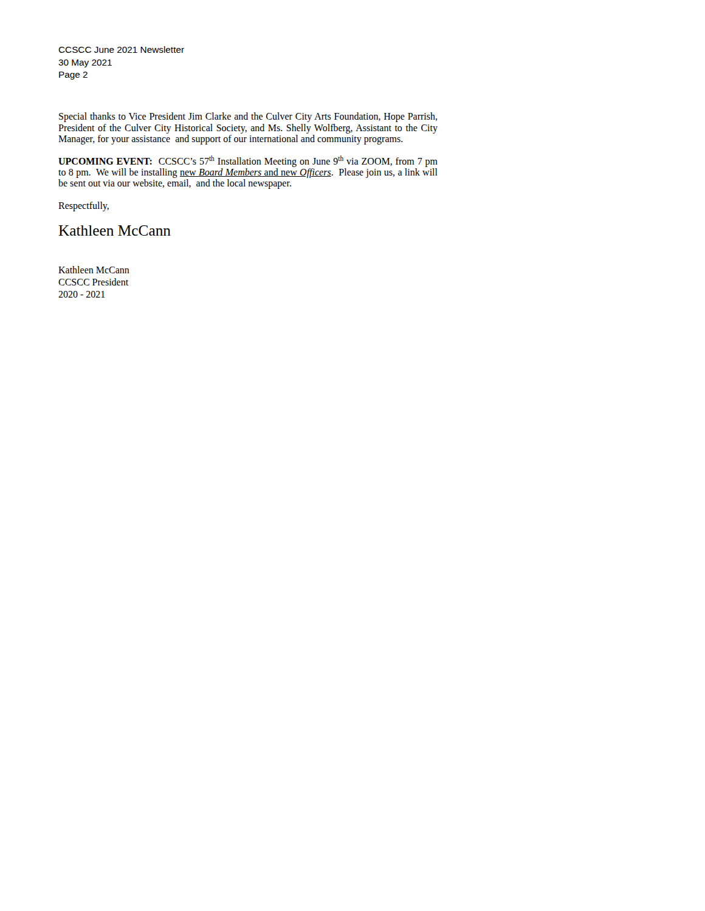CCSCC June 2021 Newsletter
30 May 2021
Page 2
Special thanks to Vice President Jim Clarke and the Culver City Arts Foundation, Hope Parrish, President of the Culver City Historical Society, and Ms. Shelly Wolfberg, Assistant to the City Manager, for your assistance and support of our international and community programs.
UPCOMING EVENT: CCSCC’s 57th Installation Meeting on June 9th via ZOOM, from 7 pm to 8 pm. We will be installing new Board Members and new Officers. Please join us, a link will be sent out via our website, email, and the local newspaper.
Respectfully,
Kathleen McCann
Kathleen McCann
CCSCC President
2020 - 2021